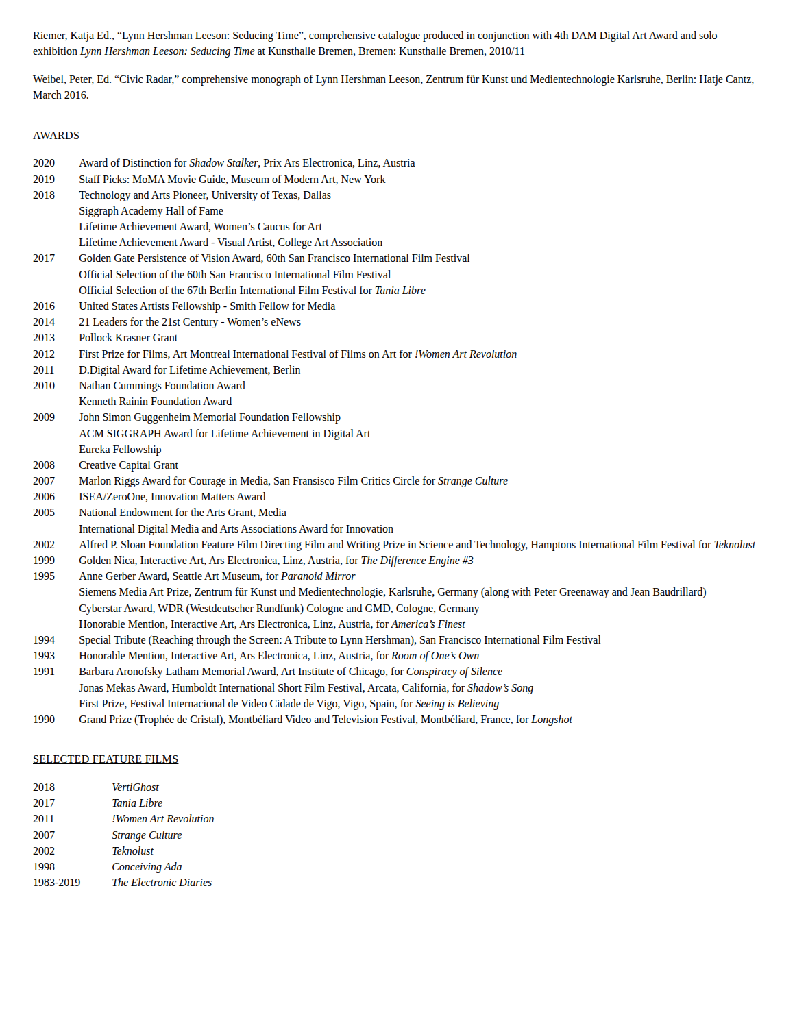Riemer, Katja Ed., “Lynn Hershman Leeson: Seducing Time”, comprehensive catalogue produced in conjunction with 4th DAM Digital Art Award and solo exhibition Lynn Hershman Leeson: Seducing Time at Kunsthalle Bremen, Bremen: Kunsthalle Bremen, 2010/11
Weibel, Peter, Ed. “Civic Radar,” comprehensive monograph of Lynn Hershman Leeson, Zentrum für Kunst und Medientechnologie Karlsruhe, Berlin: Hatje Cantz, March 2016.
AWARDS
| 2020 | Award of Distinction for Shadow Stalker , Prix Ars Electronica, Linz, Austria |
| 2019 | Staff Picks: MoMA Movie Guide, Museum of Modern Art, New York |
| 2018 | Technology and Arts Pioneer, University of Texas, Dallas |
| | Siggraph Academy Hall of Fame |
| | Lifetime Achievement Award, Women’s Caucus for Art |
| | Lifetime Achievement Award - Visual Artist, College Art Association |
| 2017 | Golden Gate Persistence of Vision Award, 60th San Francisco International Film Festival |
| | Official Selection of the 60th San Francisco International Film Festival |
| | Official Selection of the 67th Berlin International Film Festival for Tania Libre |
| 2016 | United States Artists Fellowship - Smith Fellow for Media |
| 2014 | 21 Leaders for the 21st Century - Women’s eNews |
| 2013 | Pollock Krasner Grant |
| 2012 | First Prize for Films, Art Montreal International Festival of Films on Art for !Women Art Revolution |
| 2011 | D.Digital Award for Lifetime Achievement, Berlin |
| 2010 | Nathan Cummings Foundation Award |
| | Kenneth Rainin Foundation Award |
| 2009 | John Simon Guggenheim Memorial Foundation Fellowship |
| | ACM SIGGRAPH Award for Lifetime Achievement in Digital Art |
| | Eureka Fellowship |
| 2008 | Creative Capital Grant |
| 2007 | Marlon Riggs Award for Courage in Media, San Fransisco Film Critics Circle for Strange Culture |
| 2006 | ISEA/ZeroOne, Innovation Matters Award |
| 2005 | National Endowment for the Arts Grant, Media |
| | International Digital Media and Arts Associations Award for Innovation |
| 2002 | Alfred P. Sloan Foundation Feature Film Directing Film and Writing Prize in Science and Technology, Hamptons International Film Festival for Teknolust |
| 1999 | Golden Nica, Interactive Art, Ars Electronica, Linz, Austria, for The Difference Engine #3 |
| 1995 | Anne Gerber Award, Seattle Art Museum, for Paranoid Mirror |
| | Siemens Media Art Prize, Zentrum für Kunst und Medientechnologie, Karlsruhe, Germany (along with Peter Greenaway and Jean Baudrillard) |
| | Cyberstar Award, WDR (Westdeutscher Rundfunk) Cologne and GMD, Cologne, Germany |
| | Honorable Mention, Interactive Art, Ars Electronica, Linz, Austria, for America’s Finest |
| 1994 | Special Tribute (Reaching through the Screen: A Tribute to Lynn Hershman), San Francisco International Film Festival |
| 1993 | Honorable Mention, Interactive Art, Ars Electronica, Linz, Austria, for Room of One’s Own |
| 1991 | Barbara Aronofsky Latham Memorial Award, Art Institute of Chicago, for Conspiracy of Silence |
| | Jonas Mekas Award, Humboldt International Short Film Festival, Arcata, California, for Shadow’s Song |
| | First Prize, Festival Internacional de Video Cidade de Vigo, Vigo, Spain, for Seeing is Believing |
| 1990 | Grand Prize (Trophée de Cristal), Montbéliard Video and Television Festival, Montbéliard, France, for Longshot |
SELECTED FEATURE FILMS
| 2018 | VertiGhost |
| 2017 | Tania Libre |
| 2011 | !Women Art Revolution |
| 2007 | Strange Culture |
| 2002 | Teknolust |
| 1998 | Conceiving Ada |
| 1983-2019 | The Electronic Diaries |